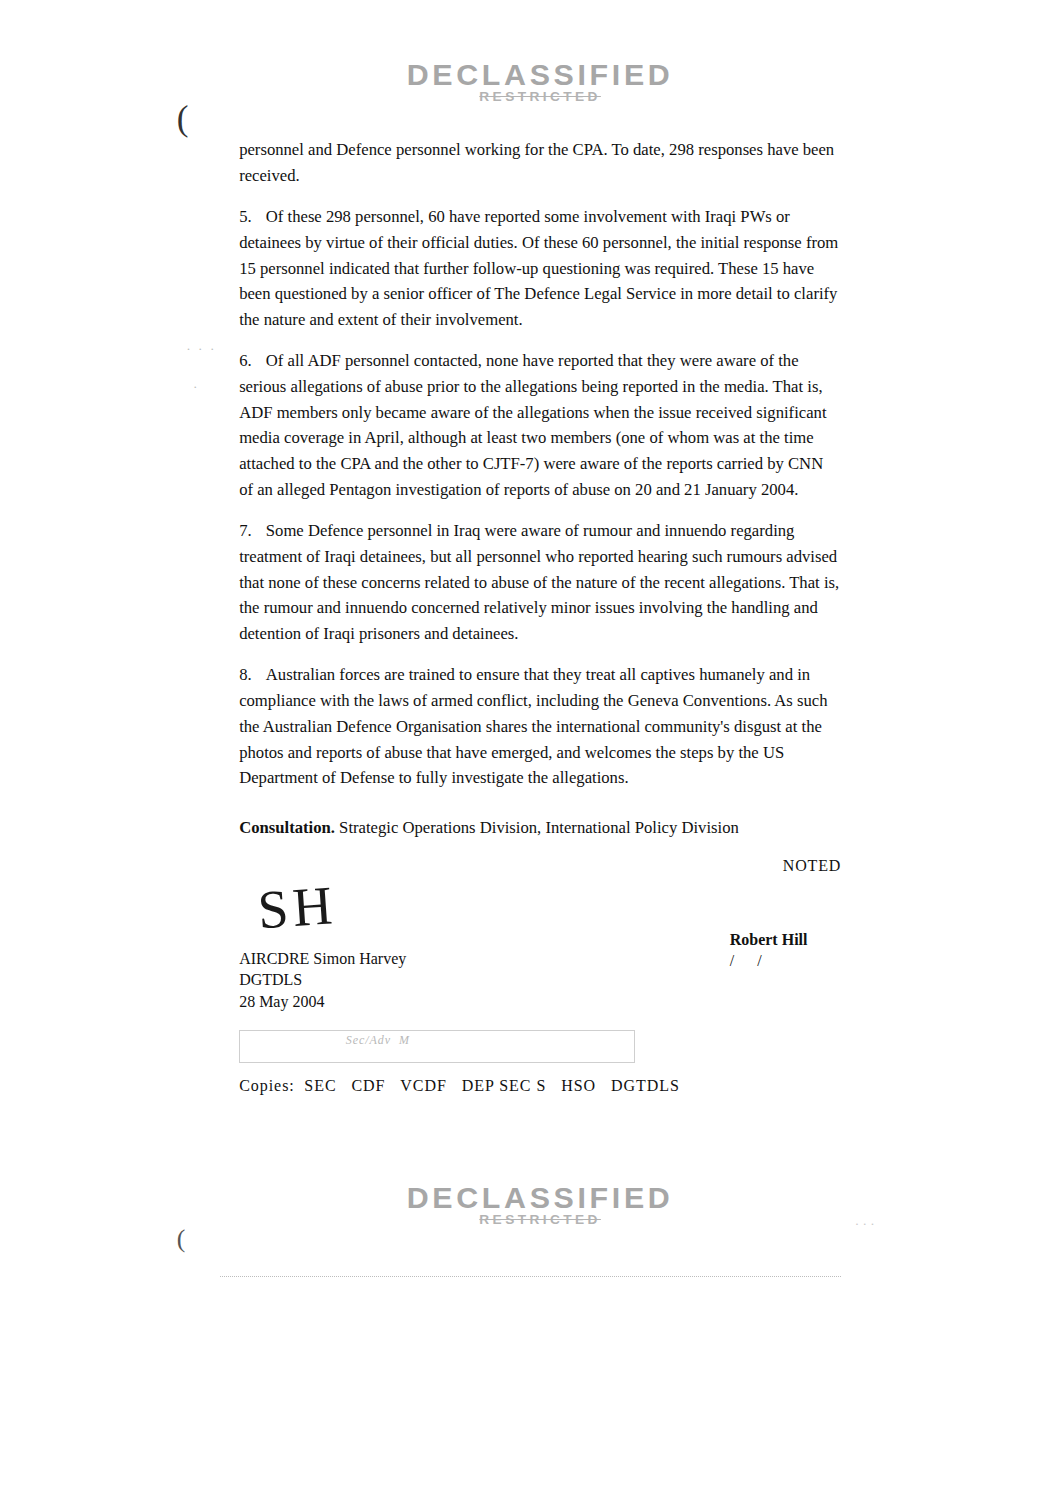(
(
· · ·
·
· · ·
DECLASSIFIEDRESTRICTED
personnel and Defence personnel working for the CPA. To date, 298 responses have been received.
5. Of these 298 personnel, 60 have reported some involvement with Iraqi PWs or detainees by virtue of their official duties. Of these 60 personnel, the initial response from 15 personnel indicated that further follow-up questioning was required. These 15 have been questioned by a senior officer of The Defence Legal Service in more detail to clarify the nature and extent of their involvement.
6. Of all ADF personnel contacted, none have reported that they were aware of the serious allegations of abuse prior to the allegations being reported in the media. That is, ADF members only became aware of the allegations when the issue received significant media coverage in April, although at least two members (one of whom was at the time attached to the CPA and the other to CJTF-7) were aware of the reports carried by CNN of an alleged Pentagon investigation of reports of abuse on 20 and 21 January 2004.
7. Some Defence personnel in Iraq were aware of rumour and innuendo regarding treatment of Iraqi detainees, but all personnel who reported hearing such rumours advised that none of these concerns related to abuse of the nature of the recent allegations. That is, the rumour and innuendo concerned relatively minor issues involving the handling and detention of Iraqi prisoners and detainees.
8. Australian forces are trained to ensure that they treat all captives humanely and in compliance with the laws of armed conflict, including the Geneva Conventions. As such the Australian Defence Organisation shares the international community's disgust at the photos and reports of abuse that have emerged, and welcomes the steps by the US Department of Defense to fully investigate the allegations.
Consultation. Strategic Operations Division, International Policy Division
NOTED
S H
AIRCDRE Simon Harvey
DGTDLS
28 May 2004
Robert Hill / /
Sec/Adv M
Copies: SEC CDF VCDF DEP SEC S HSO DGTDLS
DECLASSIFIEDRESTRICTED